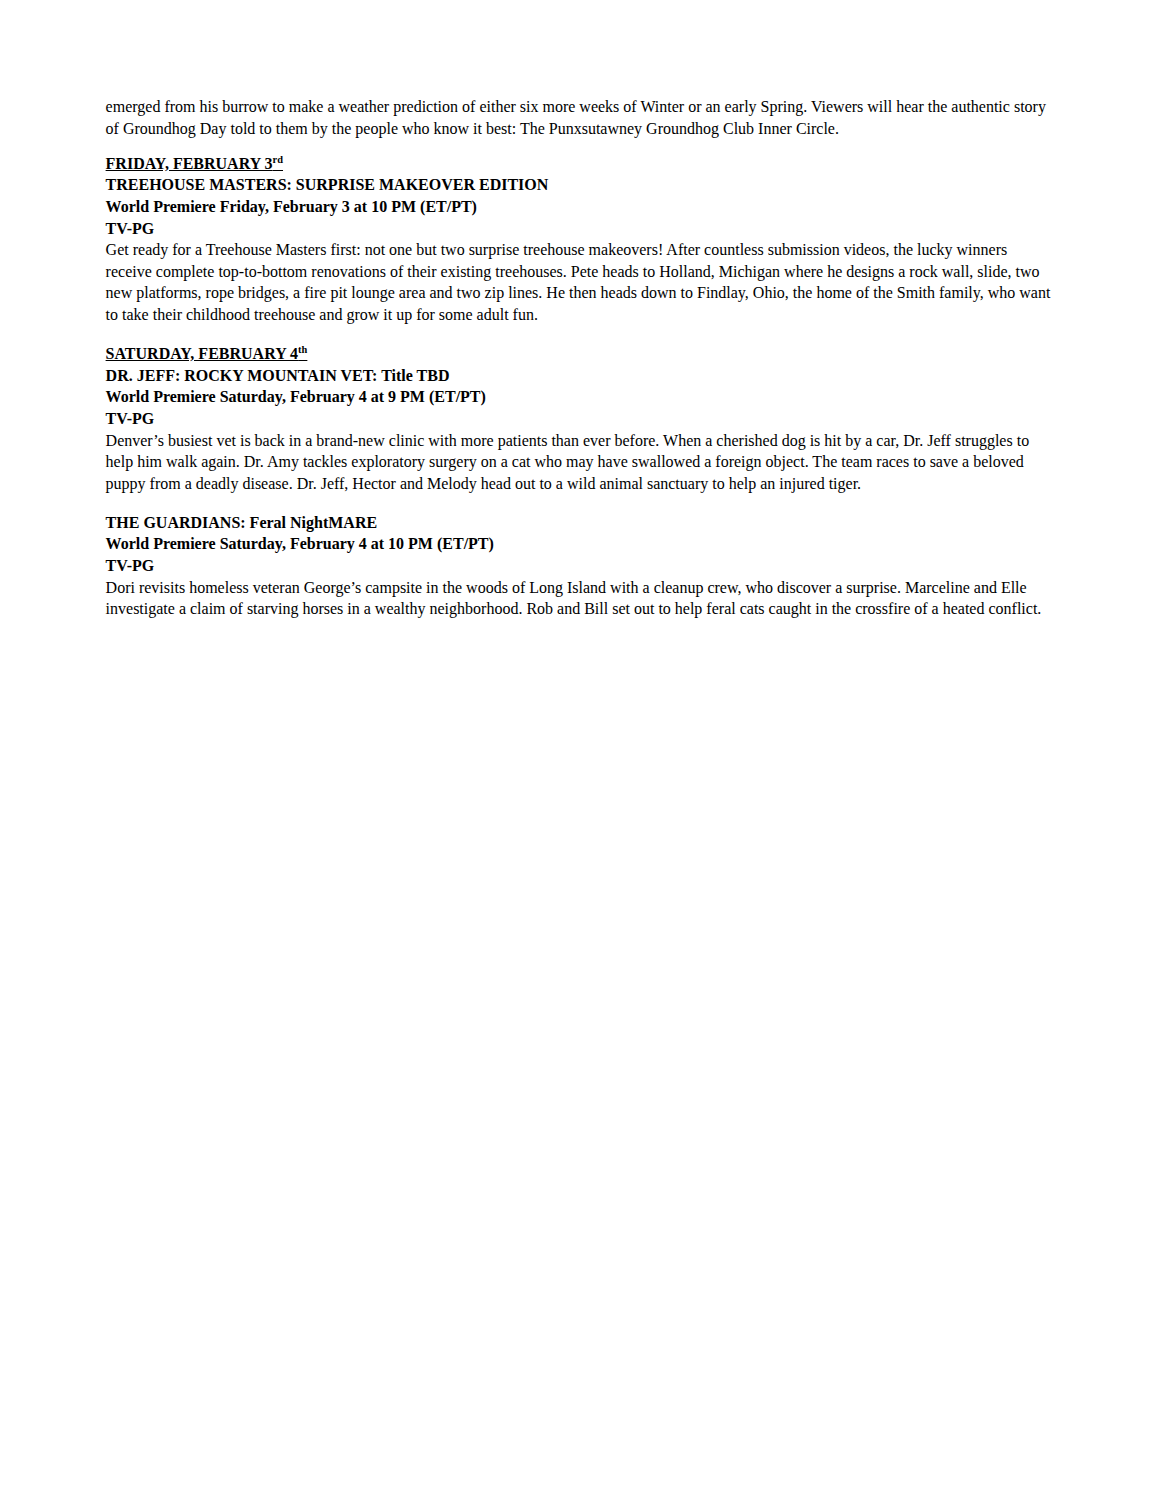emerged from his burrow to make a weather prediction of either six more weeks of Winter or an early Spring. Viewers will hear the authentic story of Groundhog Day told to them by the people who know it best: The Punxsutawney Groundhog Club Inner Circle.
FRIDAY, FEBRUARY 3rd
TREEHOUSE MASTERS: SURPRISE MAKEOVER EDITION
World Premiere Friday, February 3 at 10 PM (ET/PT)
TV-PG
Get ready for a Treehouse Masters first: not one but two surprise treehouse makeovers! After countless submission videos, the lucky winners receive complete top-to-bottom renovations of their existing treehouses. Pete heads to Holland, Michigan where he designs a rock wall, slide, two new platforms, rope bridges, a fire pit lounge area and two zip lines. He then heads down to Findlay, Ohio, the home of the Smith family, who want to take their childhood treehouse and grow it up for some adult fun.
SATURDAY, FEBRUARY 4th
DR. JEFF: ROCKY MOUNTAIN VET: Title TBD
World Premiere Saturday, February 4 at 9 PM (ET/PT)
TV-PG
Denver’s busiest vet is back in a brand-new clinic with more patients than ever before. When a cherished dog is hit by a car, Dr. Jeff struggles to help him walk again. Dr. Amy tackles exploratory surgery on a cat who may have swallowed a foreign object. The team races to save a beloved puppy from a deadly disease. Dr. Jeff, Hector and Melody head out to a wild animal sanctuary to help an injured tiger.
THE GUARDIANS: Feral NightMARE
World Premiere Saturday, February 4 at 10 PM (ET/PT)
TV-PG
Dori revisits homeless veteran George’s campsite in the woods of Long Island with a cleanup crew, who discover a surprise. Marceline and Elle investigate a claim of starving horses in a wealthy neighborhood. Rob and Bill set out to help feral cats caught in the crossfire of a heated conflict.